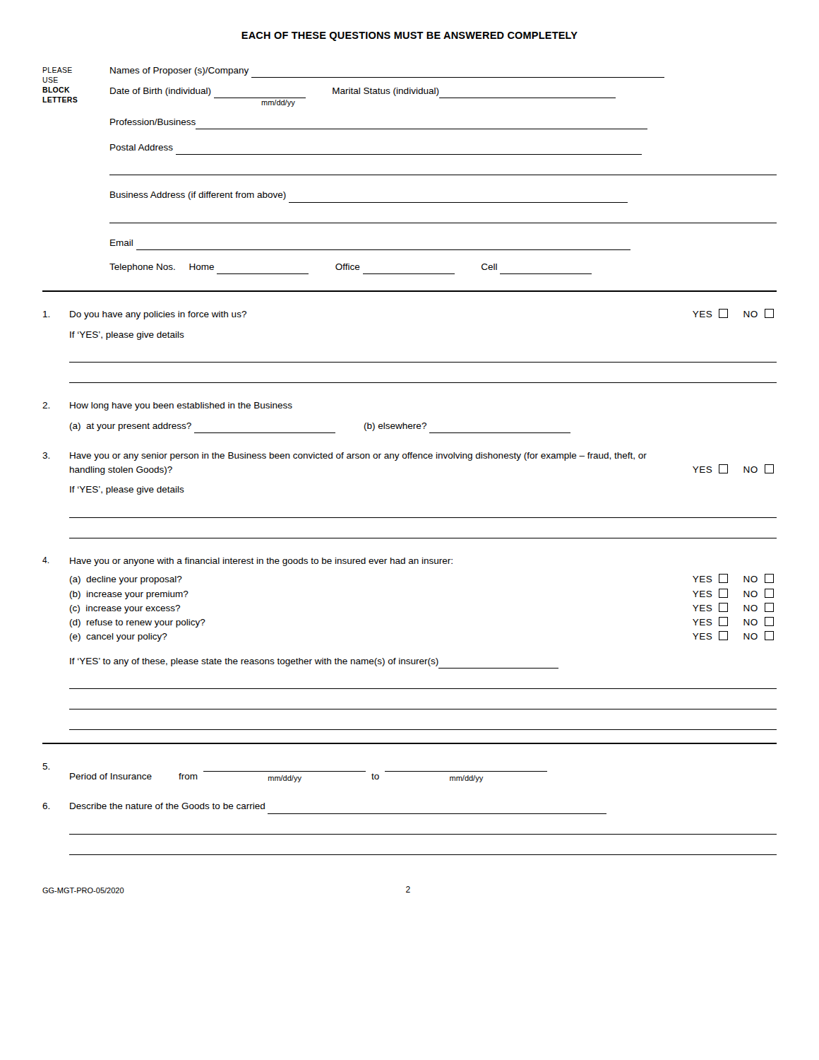EACH OF THESE QUESTIONS MUST BE ANSWERED COMPLETELY
PLEASE
USE
BLOCK
LETTERS
Names of Proposer (s)/Company
Date of Birth (individual) Marital Status (individual) mm/dd/yy
Profession/Business
Postal Address
Business Address (if different from above)
Email
Telephone Nos. Home Office Cell
1.
Do you have any policies in force with us? YES NO
If ‘YES’, please give details
2.
How long have you been established in the Business
(a) at your present address?
(b) elsewhere?
3.
Have you or any senior person in the Business been convicted of arson or any offence involving dishonesty (for example – fraud, theft, or handling stolen Goods)? YES NO
If ‘YES’, please give details
4.
Have you or anyone with a financial interest in the goods to be insured ever had an insurer:
(a) decline your proposal? YES NO
(b) increase your premium? YES NO
(c) increase your excess? YES NO
(d) refuse to renew your policy? YES NO
(e) cancel your policy? YES NO
If ‘YES’ to any of these, please state the reasons together with the name(s) of insurer(s)
5.
Period of Insurance from mm/dd/yy to mm/dd/yy
6.
Describe the nature of the Goods to be carried
GG-MGT-PRO-05/2020
2